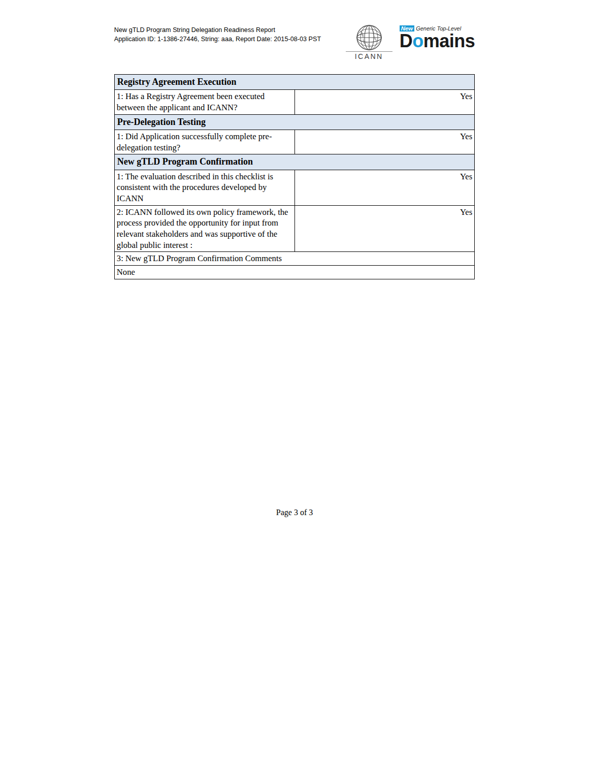New gTLD Program String Delegation Readiness Report
Application ID: 1-1386-27446, String: aaa, Report Date: 2015-08-03 PST
ICANN
New Generic Top-Level
Domains
| Registry Agreement Execution |
| 1: Has a Registry Agreement been executed between the applicant and ICANN? | Yes |
| Pre-Delegation Testing |
| 1: Did Application successfully complete pre-delegation testing? | Yes |
| New gTLD Program Confirmation |
| 1: The evaluation described in this checklist is consistent with the procedures developed by ICANN | Yes |
| 2: ICANN followed its own policy framework, the process provided the opportunity for input from relevant stakeholders and was supportive of the global public interest : | Yes |
| 3: New gTLD Program Confirmation Comments |
| None |
Page 3 of 3